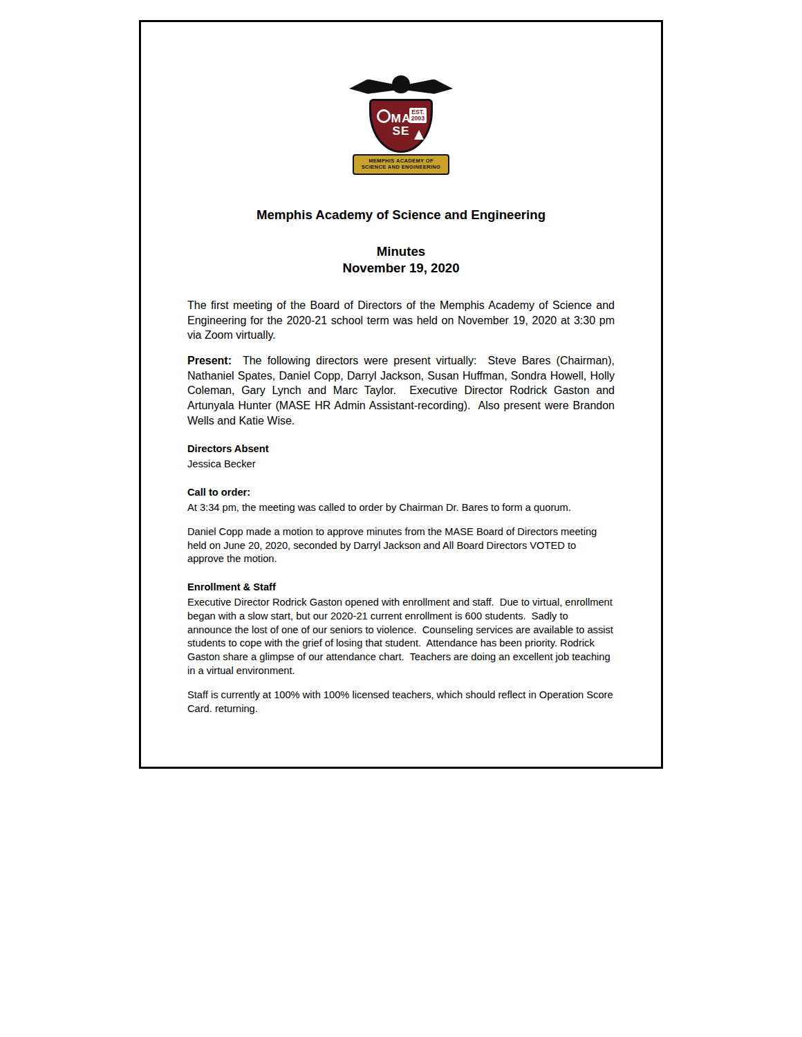EST.
2003
MA
SE
MEMPHIS ACADEMY OF SCIENCE AND ENGINEERING
Memphis Academy of Science and Engineering
Minutes
November 19, 2020
The first meeting of the Board of Directors of the Memphis Academy of Science and Engineering for the 2020-21 school term was held on November 19, 2020 at 3:30 pm via Zoom virtually.
Present: The following directors were present virtually: Steve Bares (Chairman), Nathaniel Spates, Daniel Copp, Darryl Jackson, Susan Huffman, Sondra Howell, Holly Coleman, Gary Lynch and Marc Taylor. Executive Director Rodrick Gaston and Artunyala Hunter (MASE HR Admin Assistant-recording). Also present were Brandon Wells and Katie Wise.
Directors Absent
Jessica Becker
Call to order:
At 3:34 pm, the meeting was called to order by Chairman Dr. Bares to form a quorum.
Daniel Copp made a motion to approve minutes from the MASE Board of Directors meeting held on June 20, 2020, seconded by Darryl Jackson and All Board Directors VOTED to approve the motion.
Enrollment & Staff
Executive Director Rodrick Gaston opened with enrollment and staff. Due to virtual, enrollment began with a slow start, but our 2020-21 current enrollment is 600 students. Sadly to announce the lost of one of our seniors to violence. Counseling services are available to assist students to cope with the grief of losing that student. Attendance has been priority. Rodrick Gaston share a glimpse of our attendance chart. Teachers are doing an excellent job teaching in a virtual environment.
Staff is currently at 100% with 100% licensed teachers, which should reflect in Operation Score Card. returning.